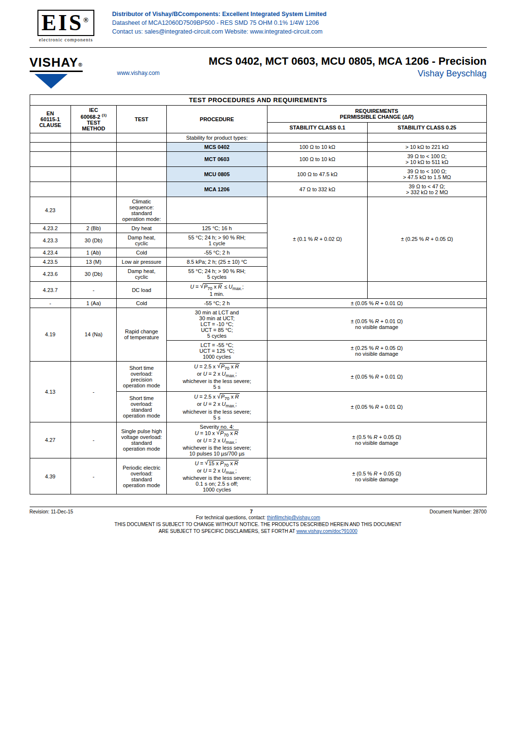EIS®
electronic components
Distributor of Vishay/BCcomponents: Excellent Integrated System Limited
Datasheet of MCA12060D7509BP500 - RES SMD 75 OHM 0.1% 1/4W 1206
Contact us: sales@integrated-circuit.com Website: www.integrated-circuit.com
VISHAY®
MCS 0402, MCT 0603, MCU 0805, MCA 1206 - Precision
www.vishay.com Vishay Beyschlag
| TEST PROCEDURES AND REQUIREMENTS |
| EN 60115-1 CLAUSE | IEC 60068-2 (1) TEST METHOD | TEST | PROCEDURE | REQUIREMENTS PERMISSIBLE CHANGE (Δ R ) |
| STABILITY CLASS 0.1 | STABILITY CLASS 0.25 |
| | | | Stability for product types: | | |
| | | | MCS 0402 | 100 Ω to 10 kΩ | > 10 kΩ to 221 kΩ |
| | | | MCT 0603 | 100 Ω to 10 kΩ | 39 Ω to < 100 Ω; > 10 kΩ to 511 kΩ |
| | | | MCU 0805 | 100 Ω to 47.5 kΩ | 39 Ω to < 100 Ω; > 47.5 kΩ to 1.5 MΩ |
| | | | MCA 1206 | 47 Ω to 332 kΩ | 39 Ω to < 47 Ω; > 332 kΩ to 2 MΩ |
| 4.23 | | Climatic sequence: standard operation mode: | | ± (0.1 % R + 0.02 Ω) | ± (0.25 % R + 0.05 Ω) |
| 4.23.2 | 2 (Bb) | Dry heat | 125 °C; 16 h |
| 4.23.3 | 30 (Db) | Damp heat, cyclic | 55 °C; 24 h; > 90 % RH; 1 cycle |
| 4.23.4 | 1 (Ab) | Cold | -55 °C; 2 h |
| 4.23.5 | 13 (M) | Low air pressure | 8.5 kPa; 2 h; (25 ± 10) °C |
| 4.23.6 | 30 (Db) | Damp heat, cyclic | 55 °C; 24 h; > 90 % RH; 5 cycles |
| 4.23.7 | - | DC load | U = P 70 x R ≤ U max. ; 1 min. | | |
| - | 1 (Aa) | Cold | -55 °C; 2 h | ± (0.05 % R + 0.01 Ω) |
| 4.19 | 14 (Na) | Rapid change of temperature | 30 min at LCT and 30 min at UCT; LCT = -10 °C; UCT = 85 °C; 5 cycles | ± (0.05 % R + 0.01 Ω) no visible damage |
| LCT = -55 °C; UCT = 125 °C; 1000 cycles | ± (0.25 % R + 0.05 Ω) no visible damage |
| 4.13 | - | Short time overload: precision operation mode | U = 2.5 x P 70 x R or U = 2 x U max. ; whichever is the less severe; 5 s | ± (0.05 % R + 0.01 Ω) |
| Short time overload: standard operation mode | U = 2.5 x P 70 x R or U = 2 x U max. ; whichever is the less severe; 5 s | ± (0.05 % R + 0.01 Ω) |
| 4.27 | - | Single pulse high voltage overload: standard operation mode | Severity no. 4: U = 10 x P 70 x R or U = 2 x U max. ; whichever is the less severe; 10 pulses 10 µs/700 µs | ± (0.5 % R + 0.05 Ω) no visible damage |
| 4.39 | - | Periodic electric overload: standard operation mode | U = 15 x P 70 x R or U = 2 x U max. ; whichever is the less severe; 0.1 s on; 2.5 s off; 1000 cycles | ± (0.5 % R + 0.05 Ω) no visible damage |
Revision: 11-Dec-15
7
Document Number: 28700
For technical questions, contact: thinfilmchip@vishay.com
THIS DOCUMENT IS SUBJECT TO CHANGE WITHOUT NOTICE. THE PRODUCTS DESCRIBED HEREIN AND THIS DOCUMENT
ARE SUBJECT TO SPECIFIC DISCLAIMERS, SET FORTH AT www.vishay.com/doc?91000